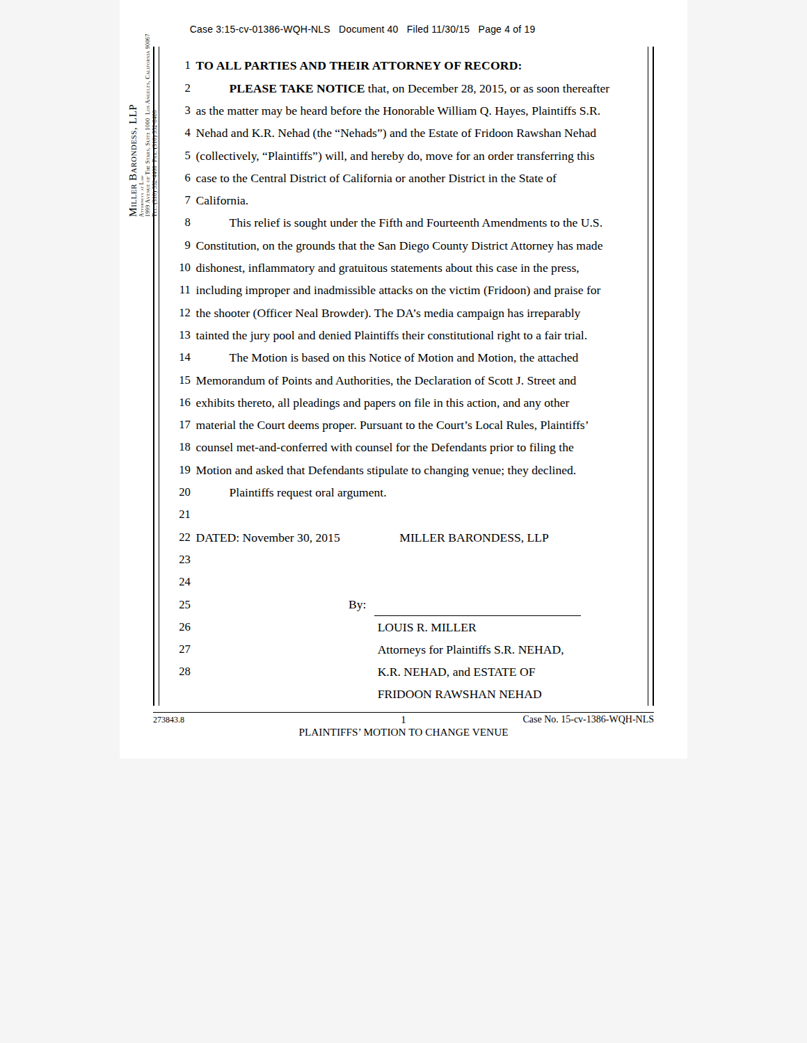Case 3:15-cv-01386-WQH-NLS Document 40 Filed 11/30/15 Page 4 of 19
1
2
3
4
5
6
7
8
9
10
11
12
13
14
15
16
17
18
19
20
21
22
23
24
25
26
27
28
Miller Barondess, LLP
Attorneys at Law
1999 Avenue of The Stars, Suite 1000 Los Angeles, California 90067
Tel: (310) 552-4400 Fax: (310) 552-8400
TO ALL PARTIES AND THEIR ATTORNEY OF RECORD:
PLEASE TAKE NOTICE that, on December 28, 2015, or as soon thereafter
as the matter may be heard before the Honorable William Q. Hayes, Plaintiffs S.R.
Nehad and K.R. Nehad (the “Nehads”) and the Estate of Fridoon Rawshan Nehad
(collectively, “Plaintiffs”) will, and hereby do, move for an order transferring this
case to the Central District of California or another District in the State of
California.
This relief is sought under the Fifth and Fourteenth Amendments to the U.S.
Constitution, on the grounds that the San Diego County District Attorney has made
dishonest, inflammatory and gratuitous statements about this case in the press,
including improper and inadmissible attacks on the victim (Fridoon) and praise for
the shooter (Officer Neal Browder). The DA’s media campaign has irreparably
tainted the jury pool and denied Plaintiffs their constitutional right to a fair trial.
The Motion is based on this Notice of Motion and Motion, the attached
Memorandum of Points and Authorities, the Declaration of Scott J. Street and
exhibits thereto, all pleadings and papers on file in this action, and any other
material the Court deems proper. Pursuant to the Court’s Local Rules, Plaintiffs’
counsel met-and-conferred with counsel for the Defendants prior to filing the
Motion and asked that Defendants stipulate to changing venue; they declined.
Plaintiffs request oral argument.
DATED: November 30, 2015
MILLER BARONDESS, LLP
  
By:
LOUIS R. MILLER
Attorneys for Plaintiffs S.R. NEHAD,
K.R. NEHAD, and ESTATE OF
FRIDOON RAWSHAN NEHAD
273843.8
Case No. 15-cv-1386-WQH-NLS
1
PLAINTIFFS’ MOTION TO CHANGE VENUE